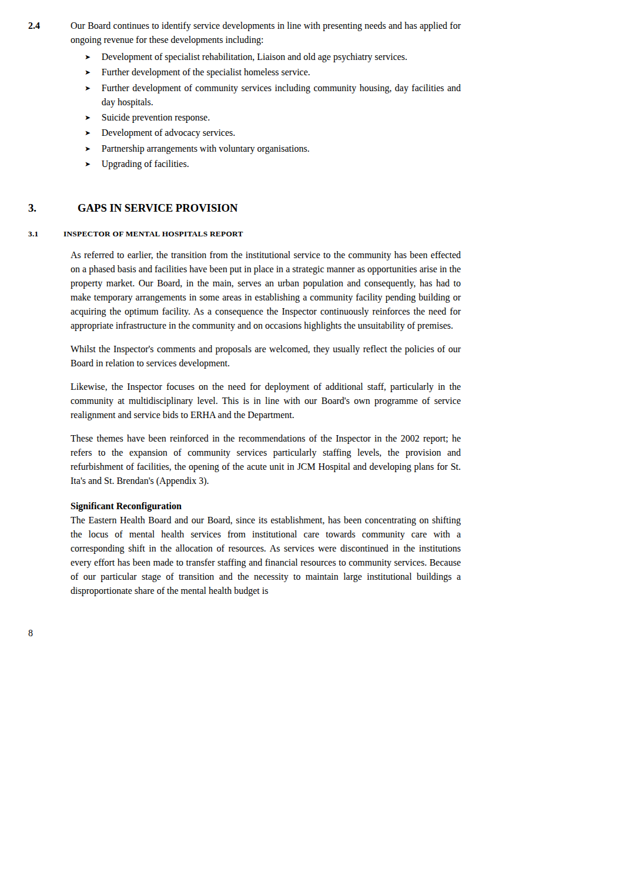2.4
Our Board continues to identify service developments in line with presenting needs and has applied for ongoing revenue for these developments including:
Development of specialist rehabilitation, Liaison and old age psychiatry services.
Further development of the specialist homeless service.
Further development of community services including community housing, day facilities and day hospitals.
Suicide prevention response.
Development of advocacy services.
Partnership arrangements with voluntary organisations.
Upgrading of facilities.
3. GAPS IN SERVICE PROVISION
3.1 INSPECTOR OF MENTAL HOSPITALS REPORT
As referred to earlier, the transition from the institutional service to the community has been effected on a phased basis and facilities have been put in place in a strategic manner as opportunities arise in the property market. Our Board, in the main, serves an urban population and consequently, has had to make temporary arrangements in some areas in establishing a community facility pending building or acquiring the optimum facility. As a consequence the Inspector continuously reinforces the need for appropriate infrastructure in the community and on occasions highlights the unsuitability of premises.
Whilst the Inspector's comments and proposals are welcomed, they usually reflect the policies of our Board in relation to services development.
Likewise, the Inspector focuses on the need for deployment of additional staff, particularly in the community at multidisciplinary level. This is in line with our Board's own programme of service realignment and service bids to ERHA and the Department.
These themes have been reinforced in the recommendations of the Inspector in the 2002 report; he refers to the expansion of community services particularly staffing levels, the provision and refurbishment of facilities, the opening of the acute unit in JCM Hospital and developing plans for St. Ita's and St. Brendan's (Appendix 3).
Significant Reconfiguration
The Eastern Health Board and our Board, since its establishment, has been concentrating on shifting the locus of mental health services from institutional care towards community care with a corresponding shift in the allocation of resources. As services were discontinued in the institutions every effort has been made to transfer staffing and financial resources to community services. Because of our particular stage of transition and the necessity to maintain large institutional buildings a disproportionate share of the mental health budget is
8